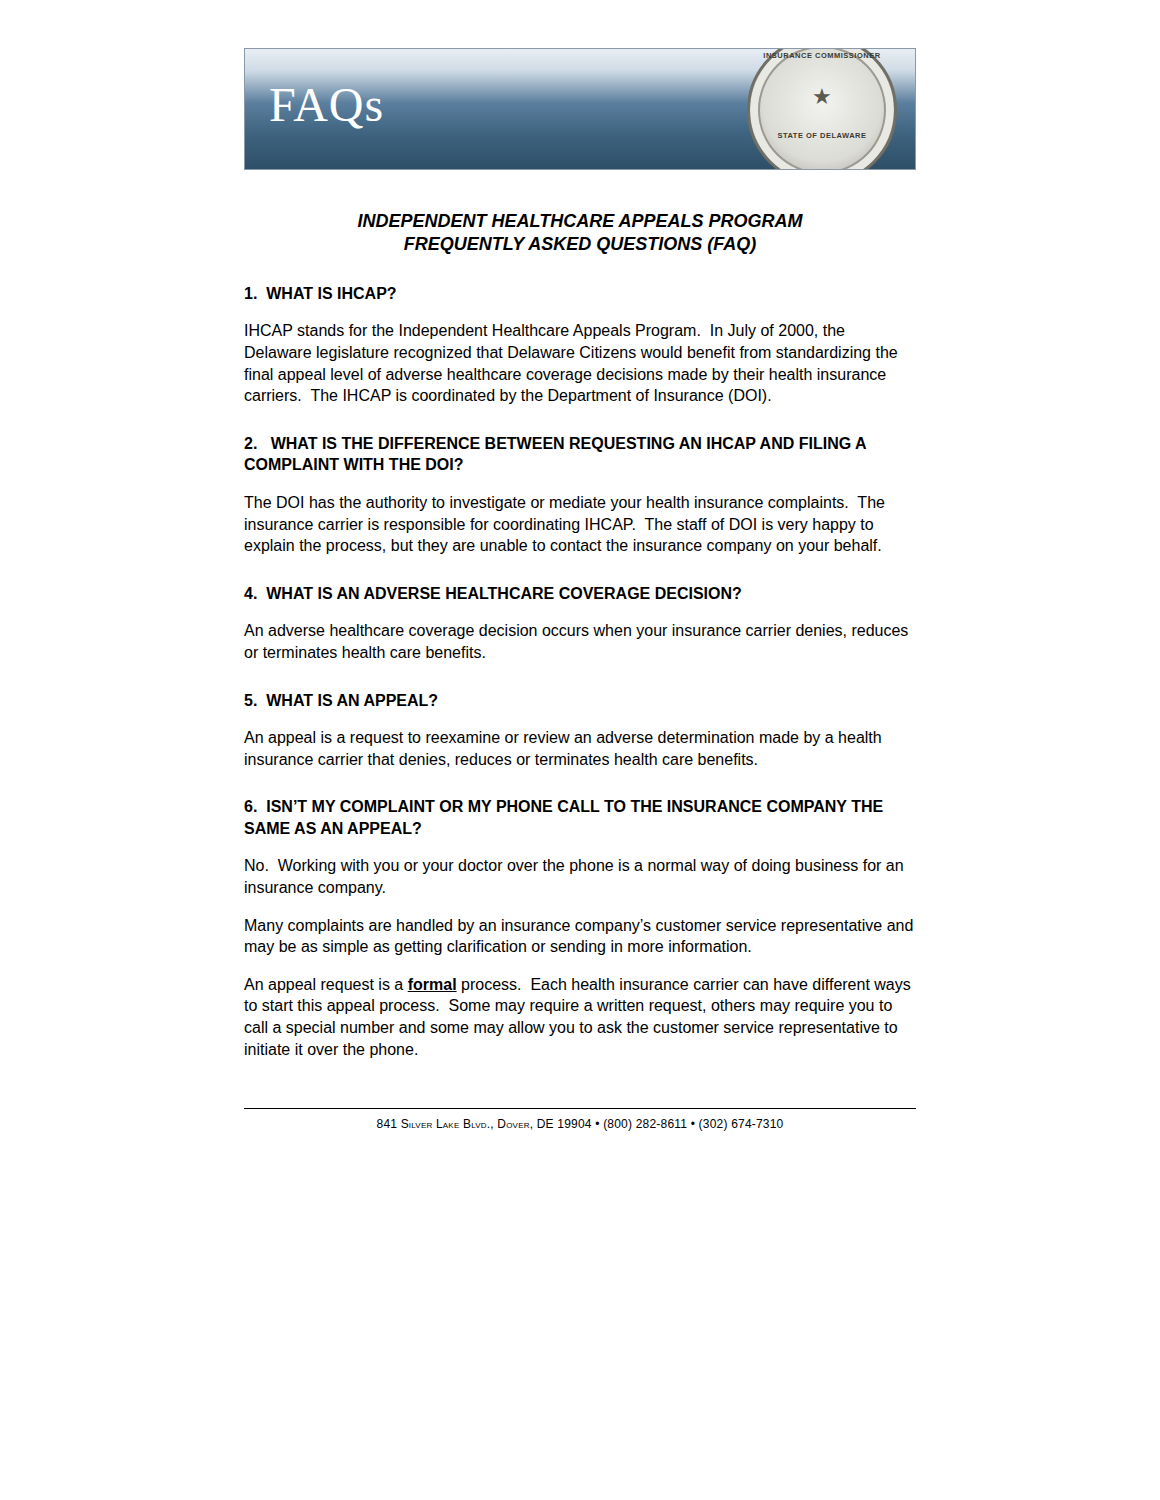FAQs
Insurance Commissioner
★
State of Delaware
INDEPENDENT HEALTHCARE APPEALS PROGRAM FREQUENTLY ASKED QUESTIONS (FAQ)
1. WHAT IS IHCAP?
IHCAP stands for the Independent Healthcare Appeals Program. In July of 2000, the Delaware legislature recognized that Delaware Citizens would benefit from standardizing the final appeal level of adverse healthcare coverage decisions made by their health insurance carriers. The IHCAP is coordinated by the Department of Insurance (DOI).
2. WHAT IS THE DIFFERENCE BETWEEN REQUESTING AN IHCAP AND FILING A COMPLAINT WITH THE DOI?
The DOI has the authority to investigate or mediate your health insurance complaints. The insurance carrier is responsible for coordinating IHCAP. The staff of DOI is very happy to explain the process, but they are unable to contact the insurance company on your behalf.
4. WHAT IS AN ADVERSE HEALTHCARE COVERAGE DECISION?
An adverse healthcare coverage decision occurs when your insurance carrier denies, reduces or terminates health care benefits.
5. WHAT IS AN APPEAL?
An appeal is a request to reexamine or review an adverse determination made by a health insurance carrier that denies, reduces or terminates health care benefits.
6. ISN’T MY COMPLAINT OR MY PHONE CALL TO THE INSURANCE COMPANY THE SAME AS AN APPEAL?
No. Working with you or your doctor over the phone is a normal way of doing business for an insurance company.
Many complaints are handled by an insurance company’s customer service representative and may be as simple as getting clarification or sending in more information.
An appeal request is a formal process. Each health insurance carrier can have different ways to start this appeal process. Some may require a written request, others may require you to call a special number and some may allow you to ask the customer service representative to initiate it over the phone.
841 Silver Lake Blvd., Dover, DE 19904 • (800) 282-8611 • (302) 674-7310